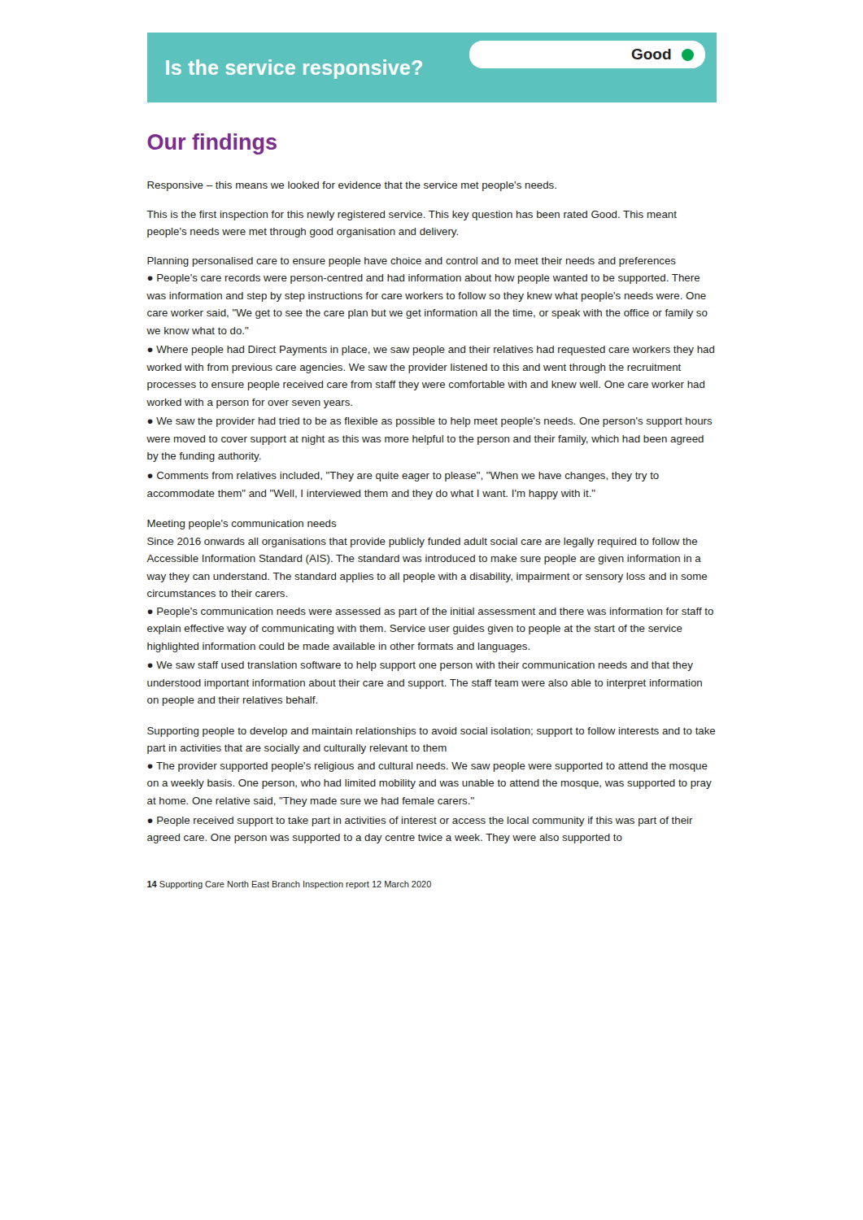Is the service responsive?
Good
Our findings
Responsive – this means we looked for evidence that the service met people's needs.
This is the first inspection for this newly registered service. This key question has been rated Good. This meant people's needs were met through good organisation and delivery.
Planning personalised care to ensure people have choice and control and to meet their needs and preferences
● People's care records were person-centred and had information about how people wanted to be supported. There was information and step by step instructions for care workers to follow so they knew what people's needs were. One care worker said, "We get to see the care plan but we get information all the time, or speak with the office or family so we know what to do."
● Where people had Direct Payments in place, we saw people and their relatives had requested care workers they had worked with from previous care agencies. We saw the provider listened to this and went through the recruitment processes to ensure people received care from staff they were comfortable with and knew well. One care worker had worked with a person for over seven years.
● We saw the provider had tried to be as flexible as possible to help meet people's needs. One person's support hours were moved to cover support at night as this was more helpful to the person and their family, which had been agreed by the funding authority.
● Comments from relatives included, "They are quite eager to please", "When we have changes, they try to accommodate them" and "Well, I interviewed them and they do what I want. I'm happy with it."
Meeting people's communication needs
Since 2016 onwards all organisations that provide publicly funded adult social care are legally required to follow the Accessible Information Standard (AIS). The standard was introduced to make sure people are given information in a way they can understand. The standard applies to all people with a disability, impairment or sensory loss and in some circumstances to their carers.
● People's communication needs were assessed as part of the initial assessment and there was information for staff to explain effective way of communicating with them. Service user guides given to people at the start of the service highlighted information could be made available in other formats and languages.
● We saw staff used translation software to help support one person with their communication needs and that they understood important information about their care and support. The staff team were also able to interpret information on people and their relatives behalf.
Supporting people to develop and maintain relationships to avoid social isolation; support to follow interests and to take part in activities that are socially and culturally relevant to them
● The provider supported people's religious and cultural needs. We saw people were supported to attend the mosque on a weekly basis. One person, who had limited mobility and was unable to attend the mosque, was supported to pray at home. One relative said, "They made sure we had female carers."
● People received support to take part in activities of interest or access the local community if this was part of their agreed care. One person was supported to a day centre twice a week. They were also supported to
14 Supporting Care North East Branch Inspection report 12 March 2020